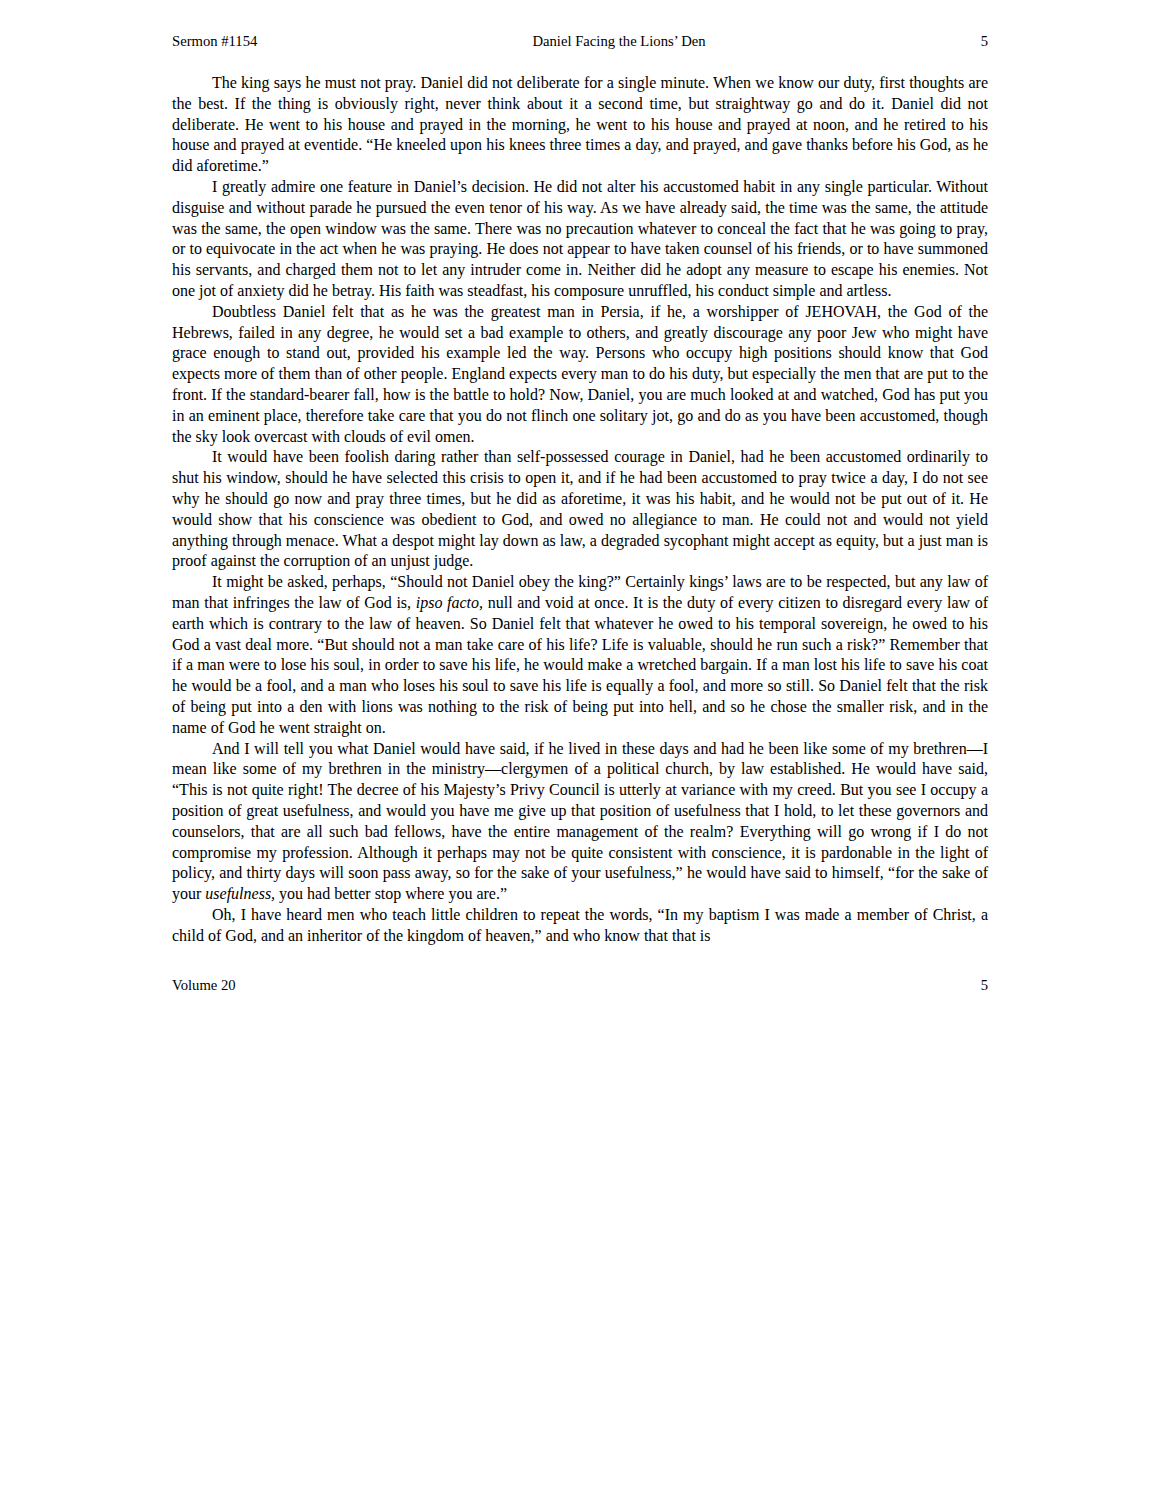Sermon #1154 Daniel Facing the Lions’ Den 5
The king says he must not pray. Daniel did not deliberate for a single minute. When we know our duty, first thoughts are the best. If the thing is obviously right, never think about it a second time, but straightway go and do it. Daniel did not deliberate. He went to his house and prayed in the morning, he went to his house and prayed at noon, and he retired to his house and prayed at eventide. “He kneeled upon his knees three times a day, and prayed, and gave thanks before his God, as he did aforetime.”
I greatly admire one feature in Daniel’s decision. He did not alter his accustomed habit in any single particular. Without disguise and without parade he pursued the even tenor of his way. As we have already said, the time was the same, the attitude was the same, the open window was the same. There was no precaution whatever to conceal the fact that he was going to pray, or to equivocate in the act when he was praying. He does not appear to have taken counsel of his friends, or to have summoned his servants, and charged them not to let any intruder come in. Neither did he adopt any measure to escape his enemies. Not one jot of anxiety did he betray. His faith was steadfast, his composure unruffled, his conduct simple and artless.
Doubtless Daniel felt that as he was the greatest man in Persia, if he, a worshipper of JEHOVAH, the God of the Hebrews, failed in any degree, he would set a bad example to others, and greatly discourage any poor Jew who might have grace enough to stand out, provided his example led the way. Persons who occupy high positions should know that God expects more of them than of other people. England expects every man to do his duty, but especially the men that are put to the front. If the standard-bearer fall, how is the battle to hold? Now, Daniel, you are much looked at and watched, God has put you in an eminent place, therefore take care that you do not flinch one solitary jot, go and do as you have been accustomed, though the sky look overcast with clouds of evil omen.
It would have been foolish daring rather than self-possessed courage in Daniel, had he been accustomed ordinarily to shut his window, should he have selected this crisis to open it, and if he had been accustomed to pray twice a day, I do not see why he should go now and pray three times, but he did as aforetime, it was his habit, and he would not be put out of it. He would show that his conscience was obedient to God, and owed no allegiance to man. He could not and would not yield anything through menace. What a despot might lay down as law, a degraded sycophant might accept as equity, but a just man is proof against the corruption of an unjust judge.
It might be asked, perhaps, “Should not Daniel obey the king?” Certainly kings’ laws are to be respected, but any law of man that infringes the law of God is, ipso facto, null and void at once. It is the duty of every citizen to disregard every law of earth which is contrary to the law of heaven. So Daniel felt that whatever he owed to his temporal sovereign, he owed to his God a vast deal more. “But should not a man take care of his life? Life is valuable, should he run such a risk?” Remember that if a man were to lose his soul, in order to save his life, he would make a wretched bargain. If a man lost his life to save his coat he would be a fool, and a man who loses his soul to save his life is equally a fool, and more so still. So Daniel felt that the risk of being put into a den with lions was nothing to the risk of being put into hell, and so he chose the smaller risk, and in the name of God he went straight on.
And I will tell you what Daniel would have said, if he lived in these days and had he been like some of my brethren—I mean like some of my brethren in the ministry—clergymen of a political church, by law established. He would have said, “This is not quite right! The decree of his Majesty’s Privy Council is utterly at variance with my creed. But you see I occupy a position of great usefulness, and would you have me give up that position of usefulness that I hold, to let these governors and counselors, that are all such bad fellows, have the entire management of the realm? Everything will go wrong if I do not compromise my profession. Although it perhaps may not be quite consistent with conscience, it is pardonable in the light of policy, and thirty days will soon pass away, so for the sake of your usefulness,” he would have said to himself, “for the sake of your usefulness, you had better stop where you are.”
Oh, I have heard men who teach little children to repeat the words, “In my baptism I was made a member of Christ, a child of God, and an inheritor of the kingdom of heaven,” and who know that that is
Volume 20 5